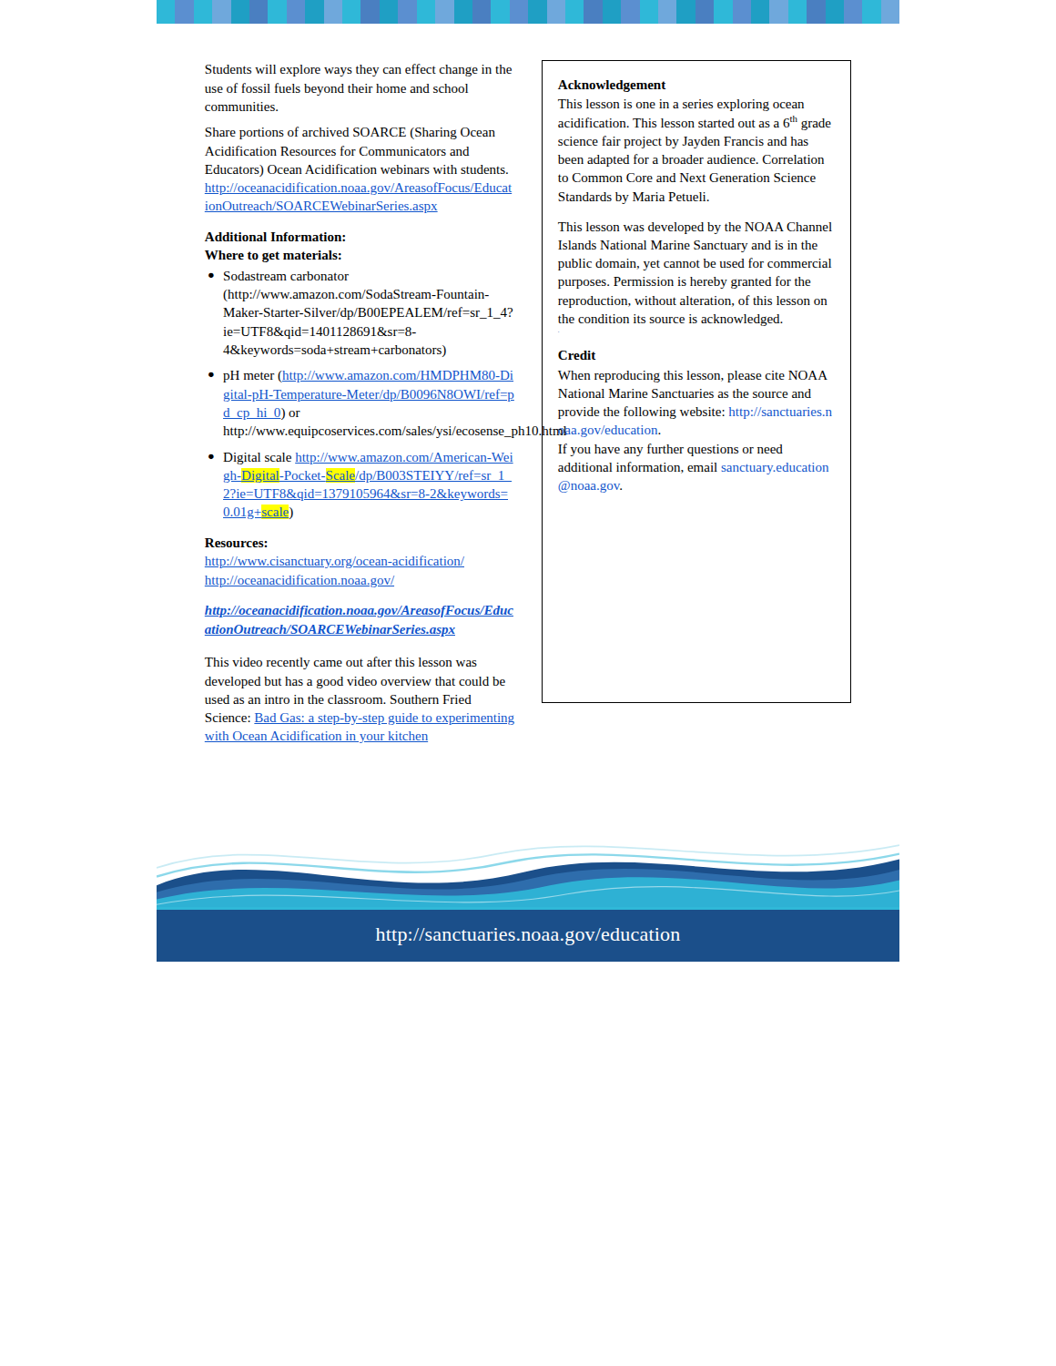Students will explore ways they can effect change in the use of fossil fuels beyond their home and school communities.
Share portions of archived SOARCE (Sharing Ocean Acidification Resources for Communicators and Educators) Ocean Acidification webinars with students. http://oceanacidification.noaa.gov/AreasofFocus/EducationOutreach/SOARCEWebinarSeries.aspx
Additional Information:
Where to get materials:
Sodastream carbonator (http://www.amazon.com/SodaStream-Fountain-Maker-Starter-Silver/dp/B00EPEALEM/ref=sr_1_4?ie=UTF8&qid=1401128691&sr=8-4&keywords=soda+stream+carbonators)
pH meter (http://www.amazon.com/HMDPHM80-Digital-pH-Temperature-Meter/dp/B0096N8OWI/ref=pd_cp_hi_0) or http://www.equipcoservices.com/sales/ysi/ecosense_ph10.html
Digital scale http://www.amazon.com/American-Weigh-Digital-Pocket-Scale/dp/B003STEIYY/ref=sr_1_2?ie=UTF8&qid=1379105964&sr=8-2&keywords=0.01g+scale)
Resources:
http://www.cisanctuary.org/ocean-acidification/
http://oceanacidification.noaa.gov/
http://oceanacidification.noaa.gov/AreasofFocus/EducationOutreach/SOARCEWebinarSeries.aspx
This video recently came out after this lesson was developed but has a good video overview that could be used as an intro in the classroom. Southern Fried Science: Bad Gas: a step-by-step guide to experimenting with Ocean Acidification in your kitchen
Acknowledgement
This lesson is one in a series exploring ocean acidification. This lesson started out as a 6th grade science fair project by Jayden Francis and has been adapted for a broader audience. Correlation to Common Core and Next Generation Science Standards by Maria Petueli.
This lesson was developed by the NOAA Channel Islands National Marine Sanctuary and is in the public domain, yet cannot be used for commercial purposes. Permission is hereby granted for the reproduction, without alteration, of this lesson on the condition its source is acknowledged.
.
Credit
When reproducing this lesson, please cite NOAA National Marine Sanctuaries as the source and provide the following website: http://sanctuaries.noaa.gov/education.
If you have any further questions or need additional information, email sanctuary.education@noaa.gov.
http://sanctuaries.noaa.gov/education